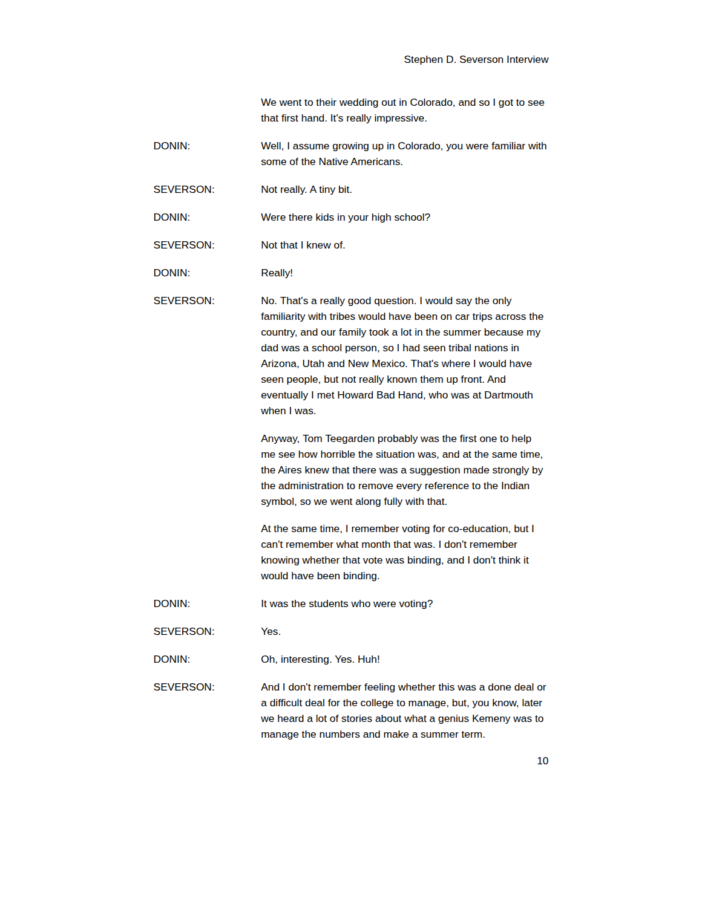Stephen D. Severson Interview
| | We went to their wedding out in Colorado, and so I got to see that first hand. It's really impressive. |
| DONIN: | Well, I assume growing up in Colorado, you were familiar with some of the Native Americans. |
| SEVERSON: | Not really. A tiny bit. |
| DONIN: | Were there kids in your high school? |
| SEVERSON: | Not that I knew of. |
| DONIN: | Really! |
| SEVERSON: | No. That's a really good question. I would say the only familiarity with tribes would have been on car trips across the country, and our family took a lot in the summer because my dad was a school person, so I had seen tribal nations in Arizona, Utah and New Mexico. That's where I would have seen people, but not really known them up front. And eventually I met Howard Bad Hand, who was at Dartmouth when I was. Anyway, Tom Teegarden probably was the first one to help me see how horrible the situation was, and at the same time, the Aires knew that there was a suggestion made strongly by the administration to remove every reference to the Indian symbol, so we went along fully with that. At the same time, I remember voting for co-education, but I can't remember what month that was. I don't remember knowing whether that vote was binding, and I don't think it would have been binding. |
| DONIN: | It was the students who were voting? |
| SEVERSON: | Yes. |
| DONIN: | Oh, interesting. Yes. Huh! |
| SEVERSON: | And I don't remember feeling whether this was a done deal or a difficult deal for the college to manage, but, you know, later we heard a lot of stories about what a genius Kemeny was to manage the numbers and make a summer term. |
10